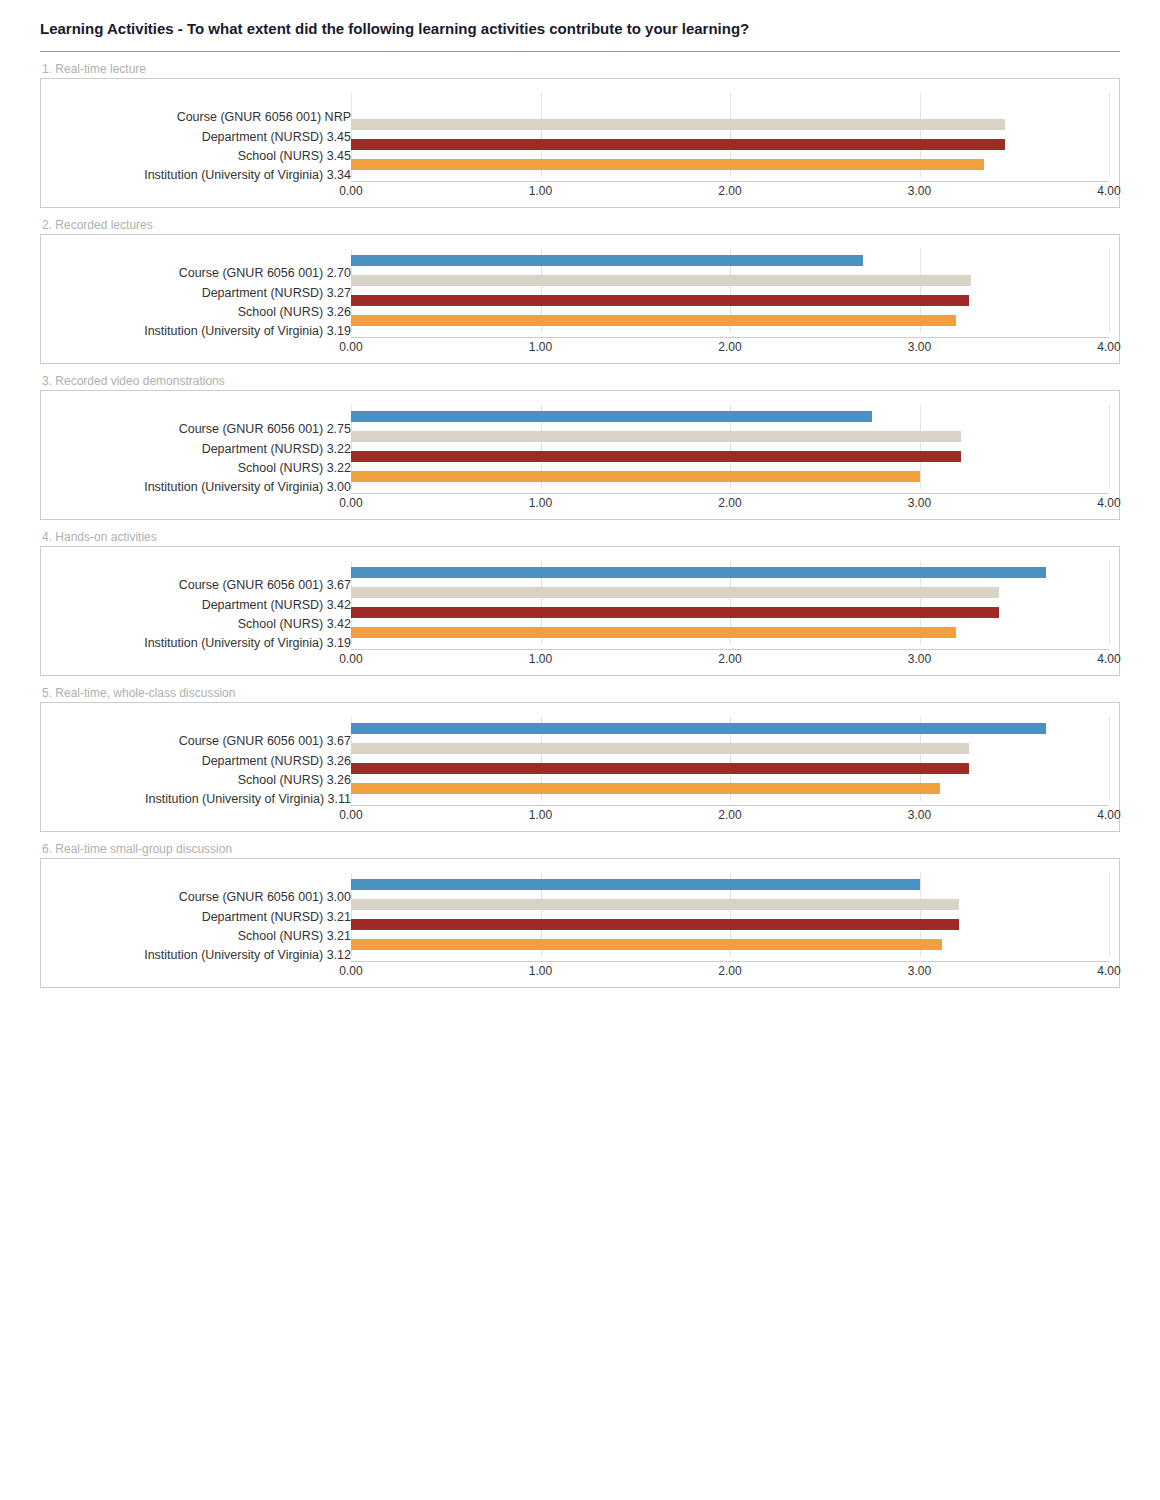Learning Activities - To what extent did the following learning activities contribute to your learning?
1. Real-time lecture
| Course (GNUR 6056 001) NRP Department (NURSD) 3.45 School (NURS) 3.45 Institution (University of Virginia) 3.34 | 0.00 1.00 2.00 3.00 4.00 |
2. Recorded lectures
| Course (GNUR 6056 001) 2.70 Department (NURSD) 3.27 School (NURS) 3.26 Institution (University of Virginia) 3.19 | 0.00 1.00 2.00 3.00 4.00 |
3. Recorded video demonstrations
| Course (GNUR 6056 001) 2.75 Department (NURSD) 3.22 School (NURS) 3.22 Institution (University of Virginia) 3.00 | 0.00 1.00 2.00 3.00 4.00 |
4. Hands-on activities
| Course (GNUR 6056 001) 3.67 Department (NURSD) 3.42 School (NURS) 3.42 Institution (University of Virginia) 3.19 | 0.00 1.00 2.00 3.00 4.00 |
5. Real-time, whole-class discussion
| Course (GNUR 6056 001) 3.67 Department (NURSD) 3.26 School (NURS) 3.26 Institution (University of Virginia) 3.11 | 0.00 1.00 2.00 3.00 4.00 |
6. Real-time small-group discussion
| Course (GNUR 6056 001) 3.00 Department (NURSD) 3.21 School (NURS) 3.21 Institution (University of Virginia) 3.12 | 0.00 1.00 2.00 3.00 4.00 |